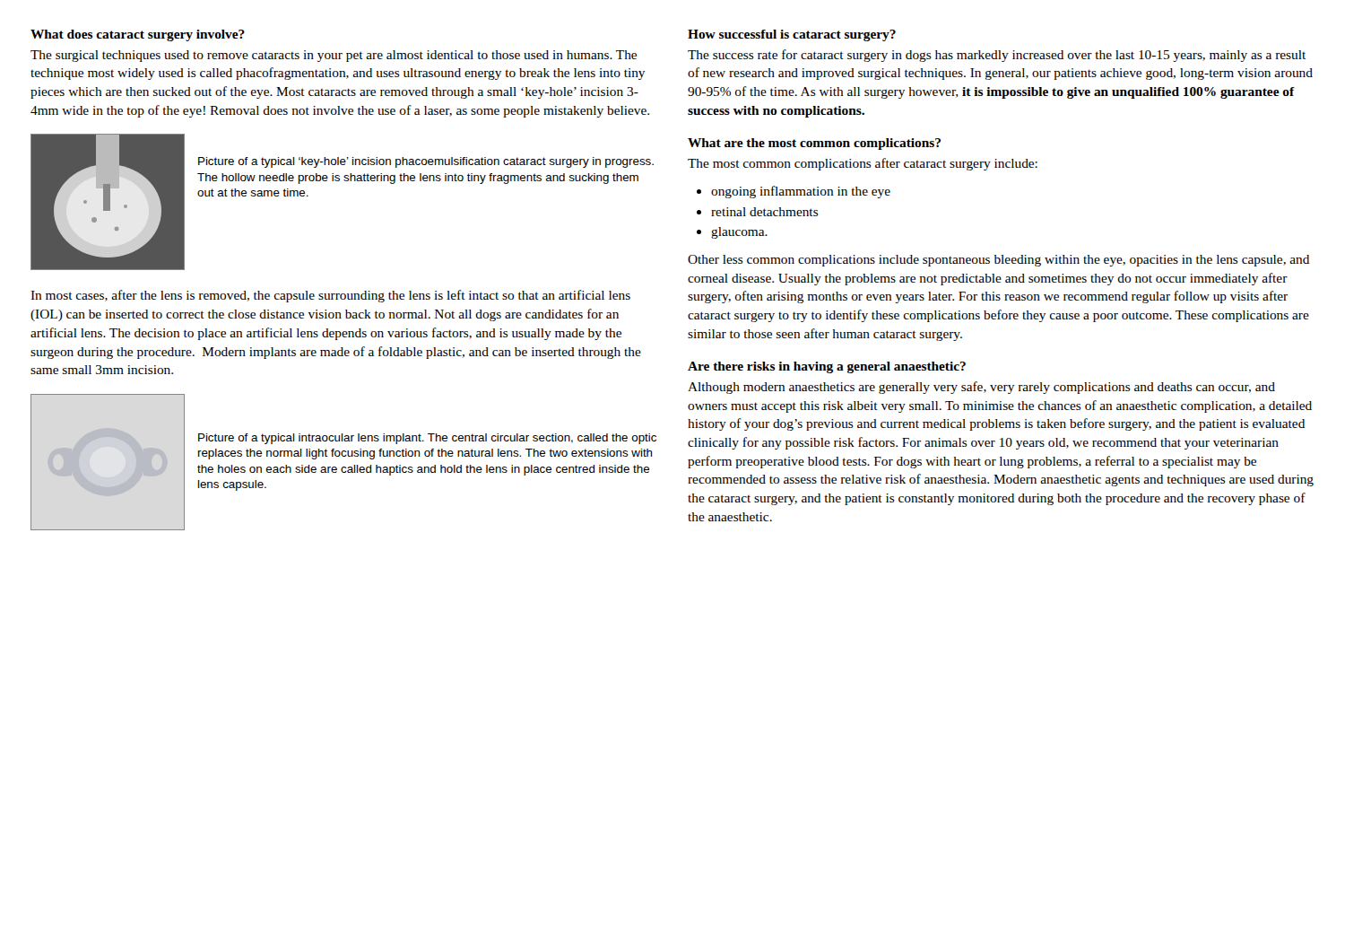What does cataract surgery involve?
The surgical techniques used to remove cataracts in your pet are almost identical to those used in humans. The technique most widely used is called phacofragmentation, and uses ultrasound energy to break the lens into tiny pieces which are then sucked out of the eye. Most cataracts are removed through a small ‘key-hole’ incision 3-4mm wide in the top of the eye! Removal does not involve the use of a laser, as some people mistakenly believe.
Picture of a typical ‘key-hole’ incision phacoemulsification cataract surgery in progress. The hollow needle probe is shattering the lens into tiny fragments and sucking them out at the same time.
In most cases, after the lens is removed, the capsule surrounding the lens is left intact so that an artificial lens (IOL) can be inserted to correct the close distance vision back to normal. Not all dogs are candidates for an artificial lens. The decision to place an artificial lens depends on various factors, and is usually made by the surgeon during the procedure. Modern implants are made of a foldable plastic, and can be inserted through the same small 3mm incision.
Picture of a typical intraocular lens implant. The central circular section, called the optic replaces the normal light focusing function of the natural lens. The two extensions with the holes on each side are called haptics and hold the lens in place centred inside the lens capsule.
How successful is cataract surgery?
The success rate for cataract surgery in dogs has markedly increased over the last 10-15 years, mainly as a result of new research and improved surgical techniques. In general, our patients achieve good, long-term vision around 90-95% of the time. As with all surgery however, it is impossible to give an unqualified 100% guarantee of success with no complications.
What are the most common complications?
The most common complications after cataract surgery include:
ongoing inflammation in the eye
retinal detachments
glaucoma.
Other less common complications include spontaneous bleeding within the eye, opacities in the lens capsule, and corneal disease. Usually the problems are not predictable and sometimes they do not occur immediately after surgery, often arising months or even years later. For this reason we recommend regular follow up visits after cataract surgery to try to identify these complications before they cause a poor outcome. These complications are similar to those seen after human cataract surgery.
Are there risks in having a general anaesthetic?
Although modern anaesthetics are generally very safe, very rarely complications and deaths can occur, and owners must accept this risk albeit very small. To minimise the chances of an anaesthetic complication, a detailed history of your dog’s previous and current medical problems is taken before surgery, and the patient is evaluated clinically for any possible risk factors. For animals over 10 years old, we recommend that your veterinarian perform preoperative blood tests. For dogs with heart or lung problems, a referral to a specialist may be recommended to assess the relative risk of anaesthesia. Modern anaesthetic agents and techniques are used during the cataract surgery, and the patient is constantly monitored during both the procedure and the recovery phase of the anaesthetic.